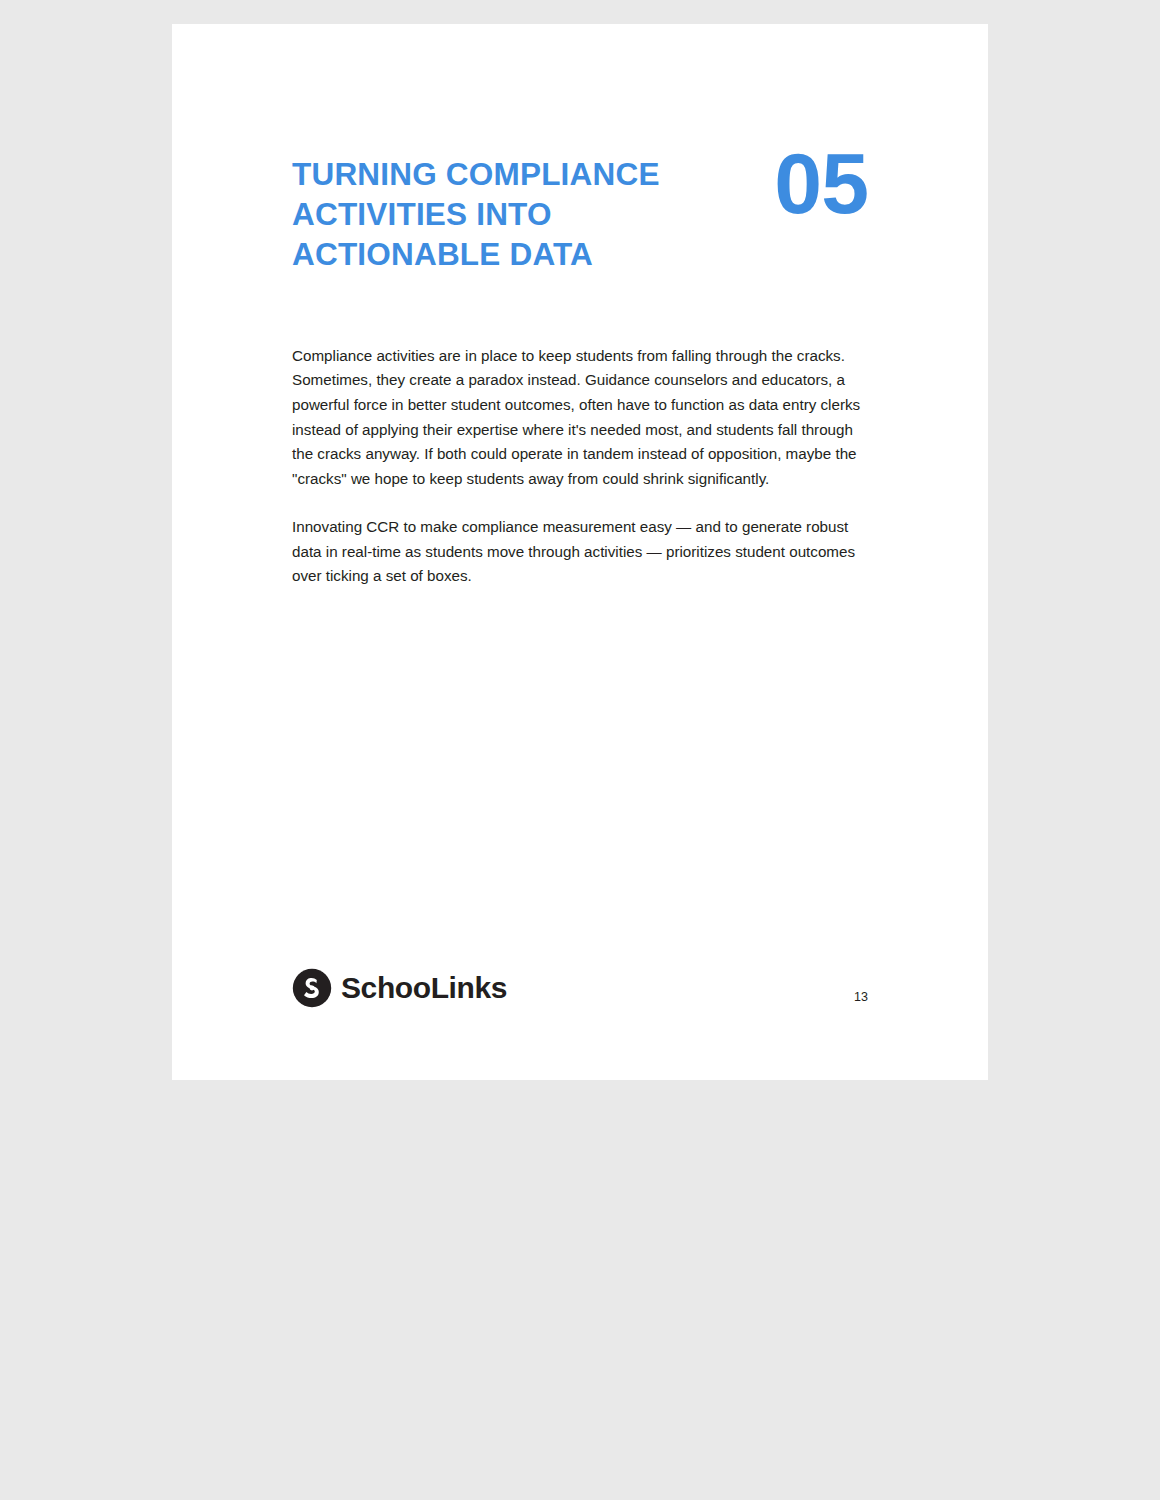Turning Compliance
Activities Into
Actionable Data
05
Compliance activities are in place to keep students from falling through the cracks. Sometimes, they create a paradox instead. Guidance counselors and educators, a powerful force in better student outcomes, often have to function as data entry clerks instead of applying their expertise where it's needed most, and students fall through the cracks anyway. If both could operate in tandem instead of opposition, maybe the "cracks" we hope to keep students away from could shrink significantly.
Innovating CCR to make compliance measurement easy — and to generate robust data in real-time as students move through activities — prioritizes student outcomes over ticking a set of boxes.
SchooLinks
13